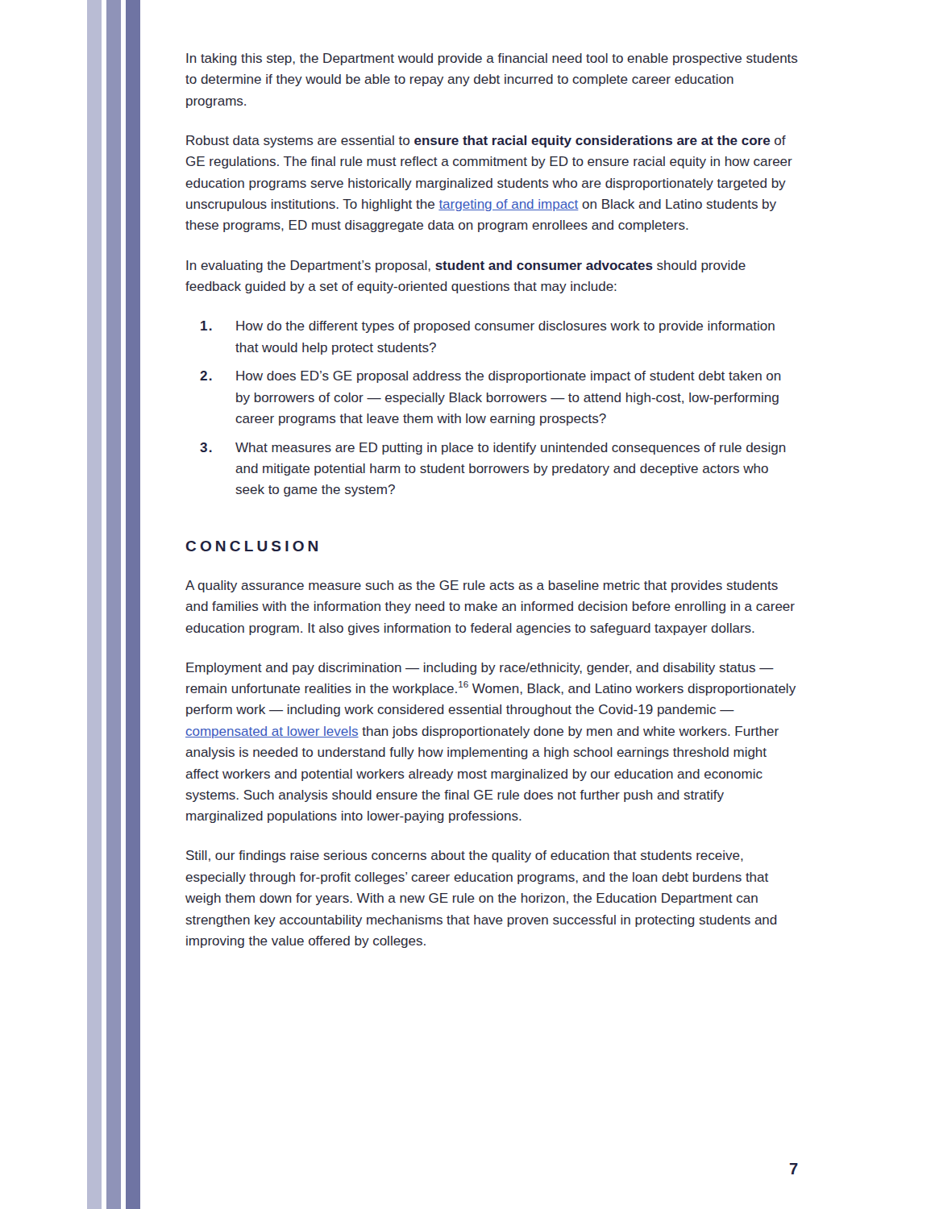In taking this step, the Department would provide a financial need tool to enable prospective students to determine if they would be able to repay any debt incurred to complete career education programs.
Robust data systems are essential to ensure that racial equity considerations are at the core of GE regulations. The final rule must reflect a commitment by ED to ensure racial equity in how career education programs serve historically marginalized students who are disproportionately targeted by unscrupulous institutions. To highlight the targeting of and impact on Black and Latino students by these programs, ED must disaggregate data on program enrollees and completers.
In evaluating the Department’s proposal, student and consumer advocates should provide feedback guided by a set of equity-oriented questions that may include:
How do the different types of proposed consumer disclosures work to provide information that would help protect students?
How does ED’s GE proposal address the disproportionate impact of student debt taken on by borrowers of color — especially Black borrowers — to attend high-cost, low-performing career programs that leave them with low earning prospects?
What measures are ED putting in place to identify unintended consequences of rule design and mitigate potential harm to student borrowers by predatory and deceptive actors who seek to game the system?
Conclusion
A quality assurance measure such as the GE rule acts as a baseline metric that provides students and families with the information they need to make an informed decision before enrolling in a career education program. It also gives information to federal agencies to safeguard taxpayer dollars.
Employment and pay discrimination — including by race/ethnicity, gender, and disability status — remain unfortunate realities in the workplace.16 Women, Black, and Latino workers disproportionately perform work — including work considered essential throughout the Covid-19 pandemic — compensated at lower levels than jobs disproportionately done by men and white workers. Further analysis is needed to understand fully how implementing a high school earnings threshold might affect workers and potential workers already most marginalized by our education and economic systems. Such analysis should ensure the final GE rule does not further push and stratify marginalized populations into lower-paying professions.
Still, our findings raise serious concerns about the quality of education that students receive, especially through for-profit colleges’ career education programs, and the loan debt burdens that weigh them down for years. With a new GE rule on the horizon, the Education Department can strengthen key accountability mechanisms that have proven successful in protecting students and improving the value offered by colleges.
7